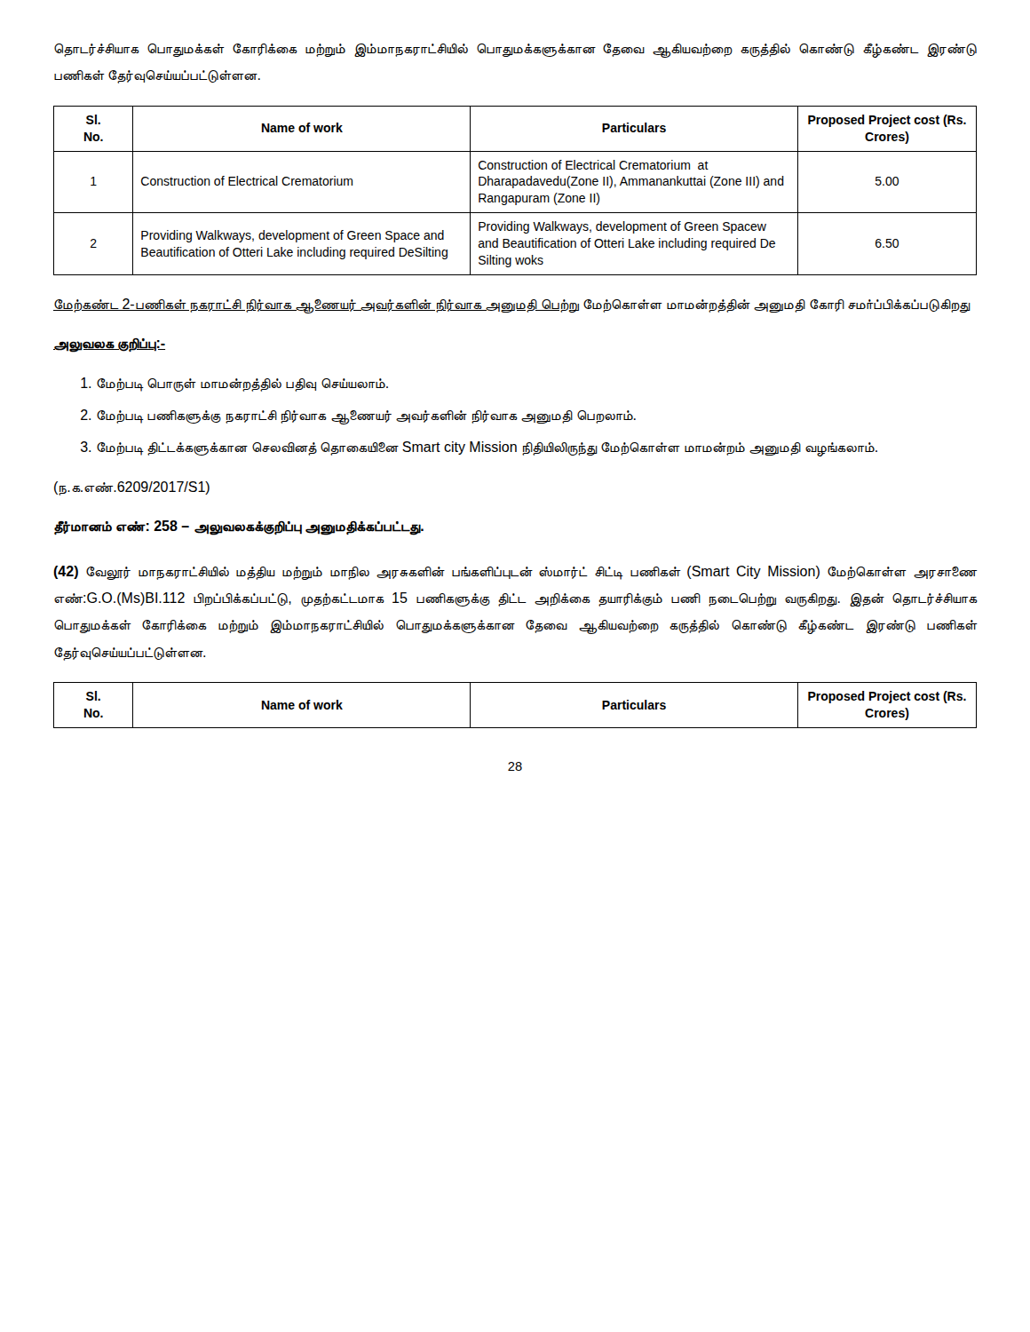தொடர்ச்சியாக பொதுமக்கள் கோரிக்கை மற்றும் இம்மாநகராட்சியில் பொதுமக்களுக்கான தேவை ஆகியவற்றை கருத்தில் கொண்டு கீழ்கண்ட இரண்டு பணிகள் தேர்வுசெய்யப்பட்டுள்ளன.
| Sl. No. | Name of work | Particulars | Proposed Project cost (Rs. Crores) |
| --- | --- | --- | --- |
| 1 | Construction of Electrical Crematorium | Construction of Electrical Crematorium at Dharapadavedu(Zone II), Ammanankuttai (Zone III) and Rangapuram (Zone II) | 5.00 |
| 2 | Providing Walkways, development of Green Space and Beautification of Otteri Lake including required DeSilting | Providing Walkways, development of Green Spacew and Beautification of Otteri Lake including required De Silting woks | 6.50 |
மேற்கண்ட 2-பணிகள் நகராட்சி நிர்வாக ஆணையர் அவர்களின் நிர்வாக அனுமதி பெற்று மேற்கொள்ள மாமன்றத்தின் அனுமதி கோரி சமா்ப்பிக்கப்படுகிறது
அலுவலக குறிப்பு:-
மேற்படி பொருள் மாமன்றத்தில் பதிவு செய்யலாம்.
மேற்படி பணிகளுக்கு நகராட்சி நிர்வாக ஆணையர் அவர்களின் நிர்வாக அனுமதி பெறலாம்.
மேற்படி திட்டக்களுக்கான செலவினத் தொகையினை Smart city Mission நிதியிலிருந்து மேற்கொள்ள மாமன்றம் அனுமதி வழங்கலாம்.
(ந.க.எண்.6209/2017/S1)
தீர்மானம் எண்: 258 – அலுவலகக்குறிப்பு அனுமதிக்கப்பட்டது.
(42) வேலூர் மாநகராட்சியில் மத்திய மற்றும் மாநில அரசுகளின் பங்களிப்புடன் ஸ்மார்ட் சிட்டி பணிகள் (Smart City Mission) மேற்கொள்ள அரசாணை எண்:G.O.(Ms)BI.112 பிறப்பிக்கப்பட்டு, முதற்கட்டமாக 15 பணிகளுக்கு திட்ட அறிக்கை தயாரிக்கும் பணி நடைபெற்று வருகிறது. இதன் தொடர்ச்சியாக பொதுமக்கள் கோரிக்கை மற்றும் இம்மாநகராட்சியில் பொதுமக்களுக்கான தேவை ஆகியவற்றை கருத்தில் கொண்டு கீழ்கண்ட இரண்டு பணிகள் தேர்வுசெய்யப்பட்டுள்ளன.
| Sl. No. | Name of work | Particulars | Proposed Project cost (Rs. Crores) |
| --- | --- | --- | --- |
28